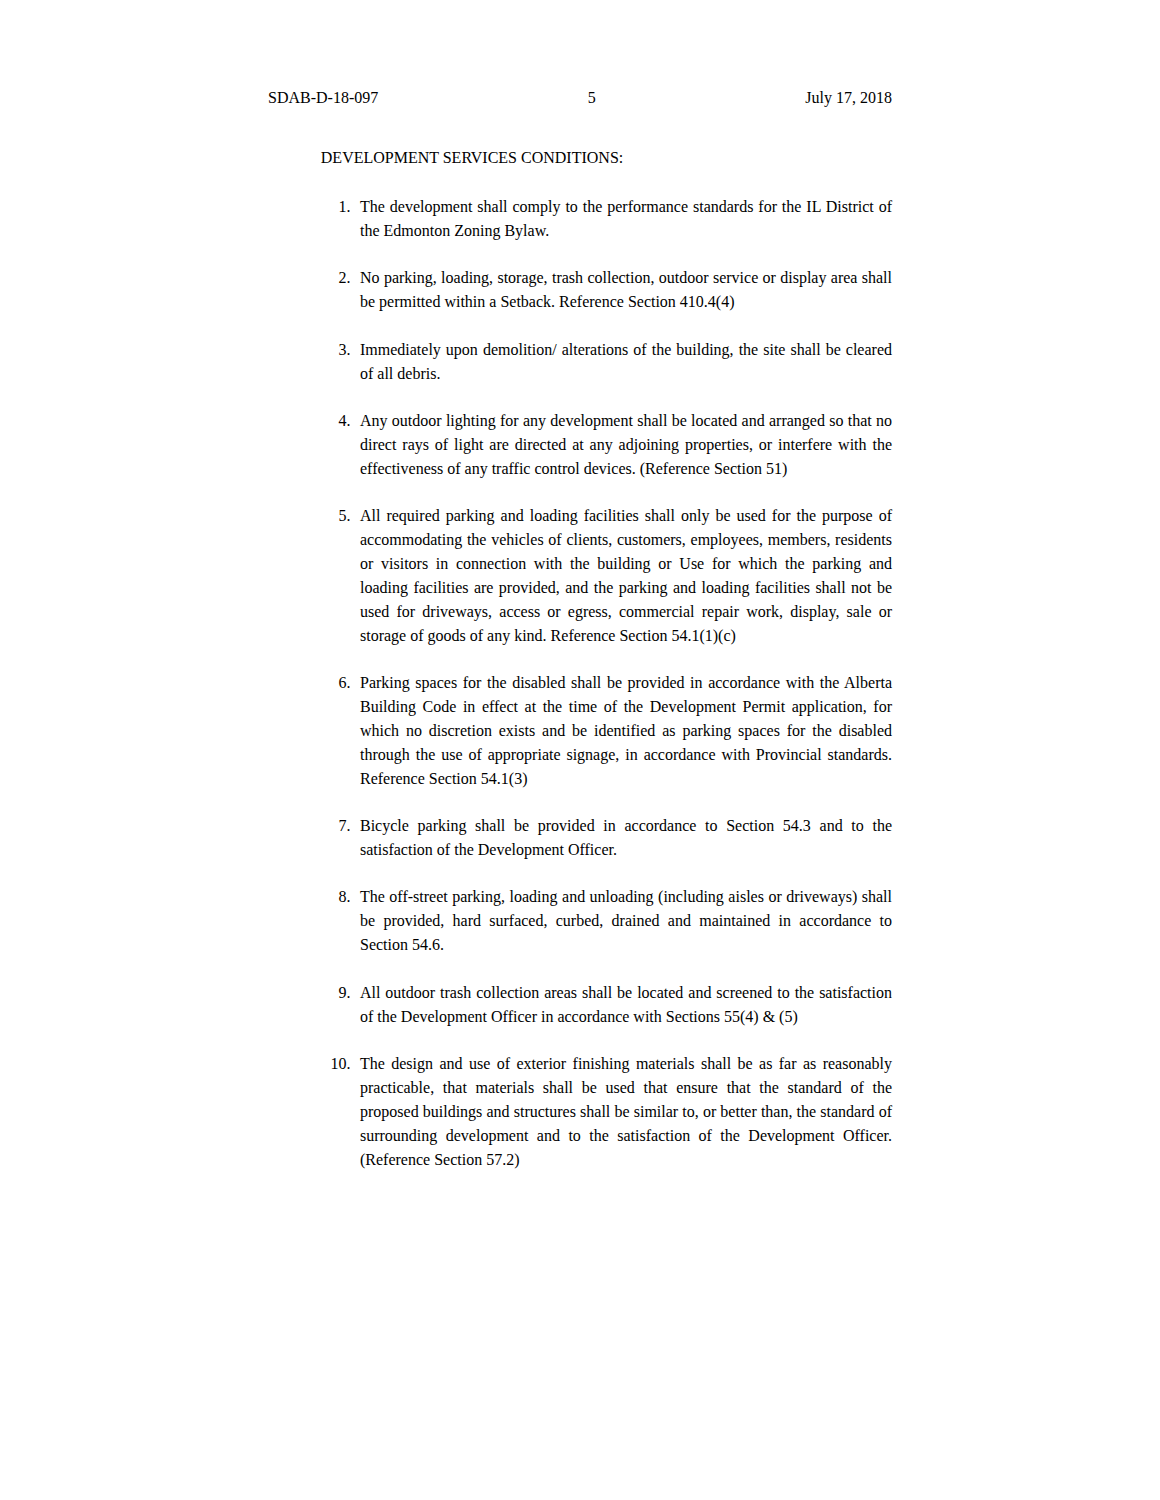SDAB-D-18-097 5 July 17, 2018
DEVELOPMENT SERVICES CONDITIONS:
The development shall comply to the performance standards for the IL District of the Edmonton Zoning Bylaw.
No parking, loading, storage, trash collection, outdoor service or display area shall be permitted within a Setback. Reference Section 410.4(4)
Immediately upon demolition/ alterations of the building, the site shall be cleared of all debris.
Any outdoor lighting for any development shall be located and arranged so that no direct rays of light are directed at any adjoining properties, or interfere with the effectiveness of any traffic control devices. (Reference Section 51)
All required parking and loading facilities shall only be used for the purpose of accommodating the vehicles of clients, customers, employees, members, residents or visitors in connection with the building or Use for which the parking and loading facilities are provided, and the parking and loading facilities shall not be used for driveways, access or egress, commercial repair work, display, sale or storage of goods of any kind. Reference Section 54.1(1)(c)
Parking spaces for the disabled shall be provided in accordance with the Alberta Building Code in effect at the time of the Development Permit application, for which no discretion exists and be identified as parking spaces for the disabled through the use of appropriate signage, in accordance with Provincial standards. Reference Section 54.1(3)
Bicycle parking shall be provided in accordance to Section 54.3 and to the satisfaction of the Development Officer.
The off-street parking, loading and unloading (including aisles or driveways) shall be provided, hard surfaced, curbed, drained and maintained in accordance to Section 54.6.
All outdoor trash collection areas shall be located and screened to the satisfaction of the Development Officer in accordance with Sections 55(4) & (5)
The design and use of exterior finishing materials shall be as far as reasonably practicable, that materials shall be used that ensure that the standard of the proposed buildings and structures shall be similar to, or better than, the standard of surrounding development and to the satisfaction of the Development Officer. (Reference Section 57.2)